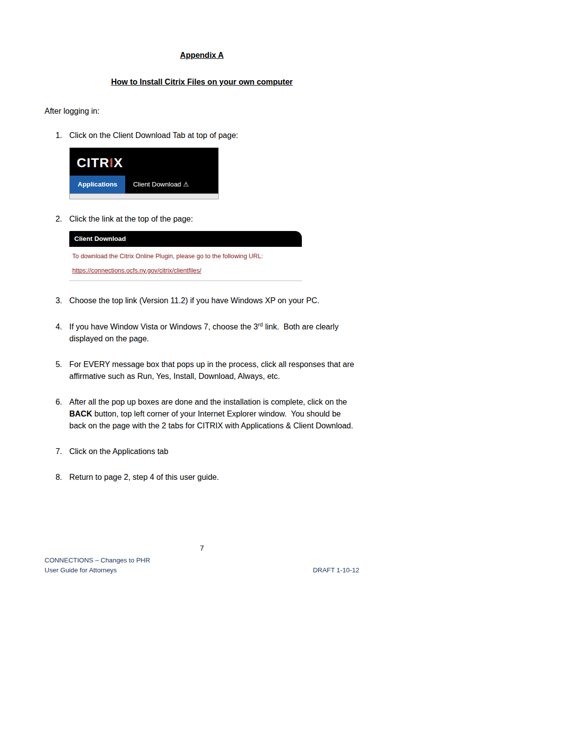Appendix A
How to Install Citrix Files on your own computer
After logging in:
Click on the Client Download Tab at top of page:
CITRIX
Applications
Client Download ⚠
Click the link at the top of the page:
Client Download
To download the Citrix Online Plugin, please go to the following URL:
https://connections.ocfs.ny.gov/citrix/clientfiles/
Choose the top link (Version 11.2) if you have Windows XP on your PC.
If you have Window Vista or Windows 7, choose the 3rd link. Both are clearly displayed on the page.
For EVERY message box that pops up in the process, click all responses that are affirmative such as Run, Yes, Install, Download, Always, etc.
After all the pop up boxes are done and the installation is complete, click on the BACK button, top left corner of your Internet Explorer window. You should be back on the page with the 2 tabs for CITRIX with Applications & Client Download.
Click on the Applications tab
Return to page 2, step 4 of this user guide.
7
CONNECTIONS – Changes to PHR
User Guide for Attorneys
DRAFT 1-10-12